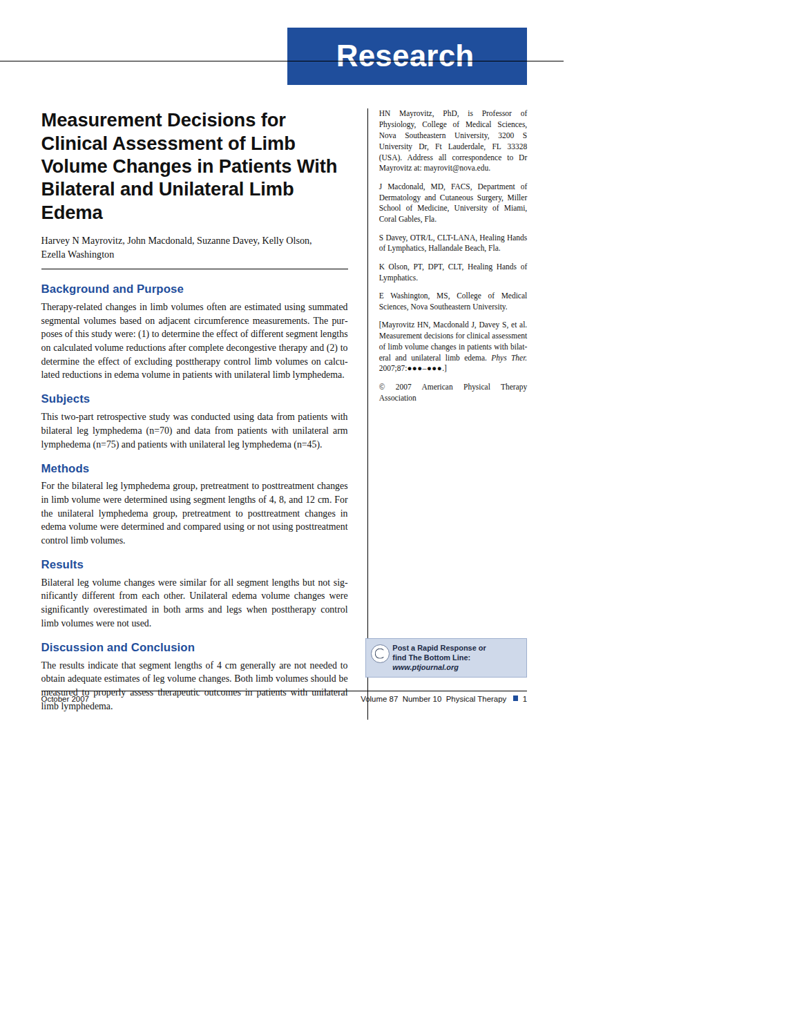Research Report
Measurement Decisions for Clinical Assessment of Limb Volume Changes in Patients With Bilateral and Unilateral Limb Edema
Harvey N Mayrovitz, John Macdonald, Suzanne Davey, Kelly Olson,
Ezella Washington
Background and Purpose
Therapy-related changes in limb volumes often are estimated using summated segmental volumes based on adjacent circumference measurements. The purposes of this study were: (1) to determine the effect of different segment lengths on calculated volume reductions after complete decongestive therapy and (2) to determine the effect of excluding posttherapy control limb volumes on calculated reductions in edema volume in patients with unilateral limb lymphedema.
Subjects
This two-part retrospective study was conducted using data from patients with bilateral leg lymphedema (n=70) and data from patients with unilateral arm lymphedema (n=75) and patients with unilateral leg lymphedema (n=45).
Methods
For the bilateral leg lymphedema group, pretreatment to posttreatment changes in limb volume were determined using segment lengths of 4, 8, and 12 cm. For the unilateral lymphedema group, pretreatment to posttreatment changes in edema volume were determined and compared using or not using posttreatment control limb volumes.
Results
Bilateral leg volume changes were similar for all segment lengths but not significantly different from each other. Unilateral edema volume changes were significantly overestimated in both arms and legs when posttherapy control limb volumes were not used.
Discussion and Conclusion
The results indicate that segment lengths of 4 cm generally are not needed to obtain adequate estimates of leg volume changes. Both limb volumes should be measured to properly assess therapeutic outcomes in patients with unilateral limb lymphedema.
HN Mayrovitz, PhD, is Professor of Physiology, College of Medical Sciences, Nova Southeastern University, 3200 S University Dr, Ft Lauderdale, FL 33328 (USA). Address all correspondence to Dr Mayrovitz at: mayrovit@nova.edu.
J Macdonald, MD, FACS, Department of Dermatology and Cutaneous Surgery, Miller School of Medicine, University of Miami, Coral Gables, Fla.
S Davey, OTR/L, CLT-LANA, Healing Hands of Lymphatics, Hallandale Beach, Fla.
K Olson, PT, DPT, CLT, Healing Hands of Lymphatics.
E Washington, MS, College of Medical Sciences, Nova Southeastern University.
[Mayrovitz HN, Macdonald J, Davey S, et al. Measurement decisions for clinical assessment of limb volume changes in patients with bilateral and unilateral limb edema. Phys Ther. 2007;87:●●●–●●●.]
© 2007 American Physical Therapy Association
Post a Rapid Response or
find The Bottom Line:
www.ptjournal.org
October 2007
Volume 87 Number 10 Physical Therapy 1